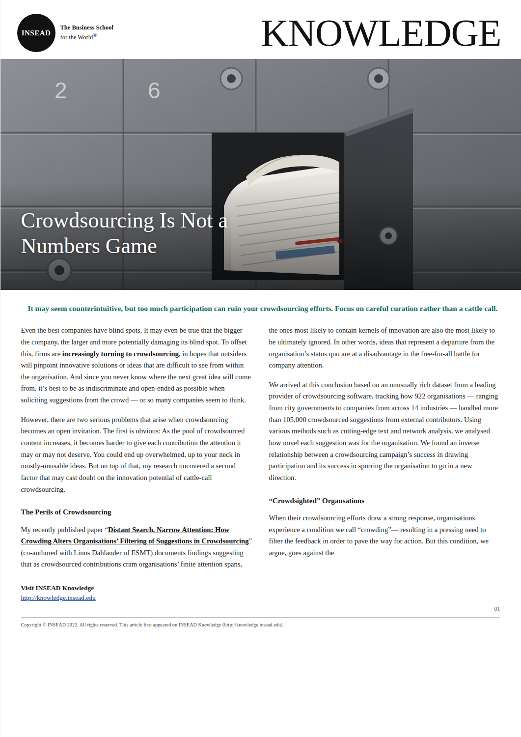INSEAD
The Business School for the World®
KNOWLEDGE
2 6
Crowdsourcing Is Not a
Numbers Game
It may seem counterintuitive, but too much participation can ruin your crowdsourcing efforts. Focus on careful curation rather than a cattle call.
Even the best companies have blind spots. It may even be true that the bigger the company, the larger and more potentially damaging its blind spot. To offset this, firms are increasingly turning to crowdsourcing, in hopes that outsiders will pinpoint innovative solutions or ideas that are difficult to see from within the organisation. And since you never know where the next great idea will come from, it’s best to be as indiscriminate and open-ended as possible when soliciting suggestions from the crowd — or so many companies seem to think.
However, there are two serious problems that arise when crowdsourcing becomes an open invitation. The first is obvious: As the pool of crowdsourced content increases, it becomes harder to give each contribution the attention it may or may not deserve. You could end up overwhelmed, up to your neck in mostly-unusable ideas. But on top of that, my research uncovered a second factor that may cast doubt on the innovation potential of cattle-call crowdsourcing.
The Perils of Crowdsourcing
My recently published paper “Distant Search, Narrow Attention: How Crowding Alters Organisations’ Filtering of Suggestions in Crowdsourcing” (co-authored with Linus Dahlander of ESMT) documents findings suggesting that as crowdsourced contributions cram organisations’ finite attention spans, the ones most likely to contain kernels of innovation are also the most likely to be ultimately ignored. In other words, ideas that represent a departure from the organisation’s status quo are at a disadvantage in the free-for-all battle for company attention.
We arrived at this conclusion based on an unusually rich dataset from a leading provider of crowdsourcing software, tracking how 922 organisations — ranging from city governments to companies from across 14 industries — handled more than 105,000 crowdsourced suggestions from external contributors. Using various methods such as cutting-edge text and network analysis, we analysed how novel each suggestion was for the organisation. We found an inverse relationship between a crowdsourcing campaign’s success in drawing participation and its success in spurring the organisation to go in a new direction.
“Crowdsighted” Organsations
When their crowdsourcing efforts draw a strong response, organisations experience a condition we call “crowding”— resulting in a pressing need to filter the feedback in order to pave the way for action. But this condition, we argue, goes against the
Visit INSEAD Knowledge
http://knowledge.insead.edu
01
Copyright © INSEAD 2022. All rights reserved. This article first appeared on INSEAD Knowledge (http://knowledge.insead.edu).